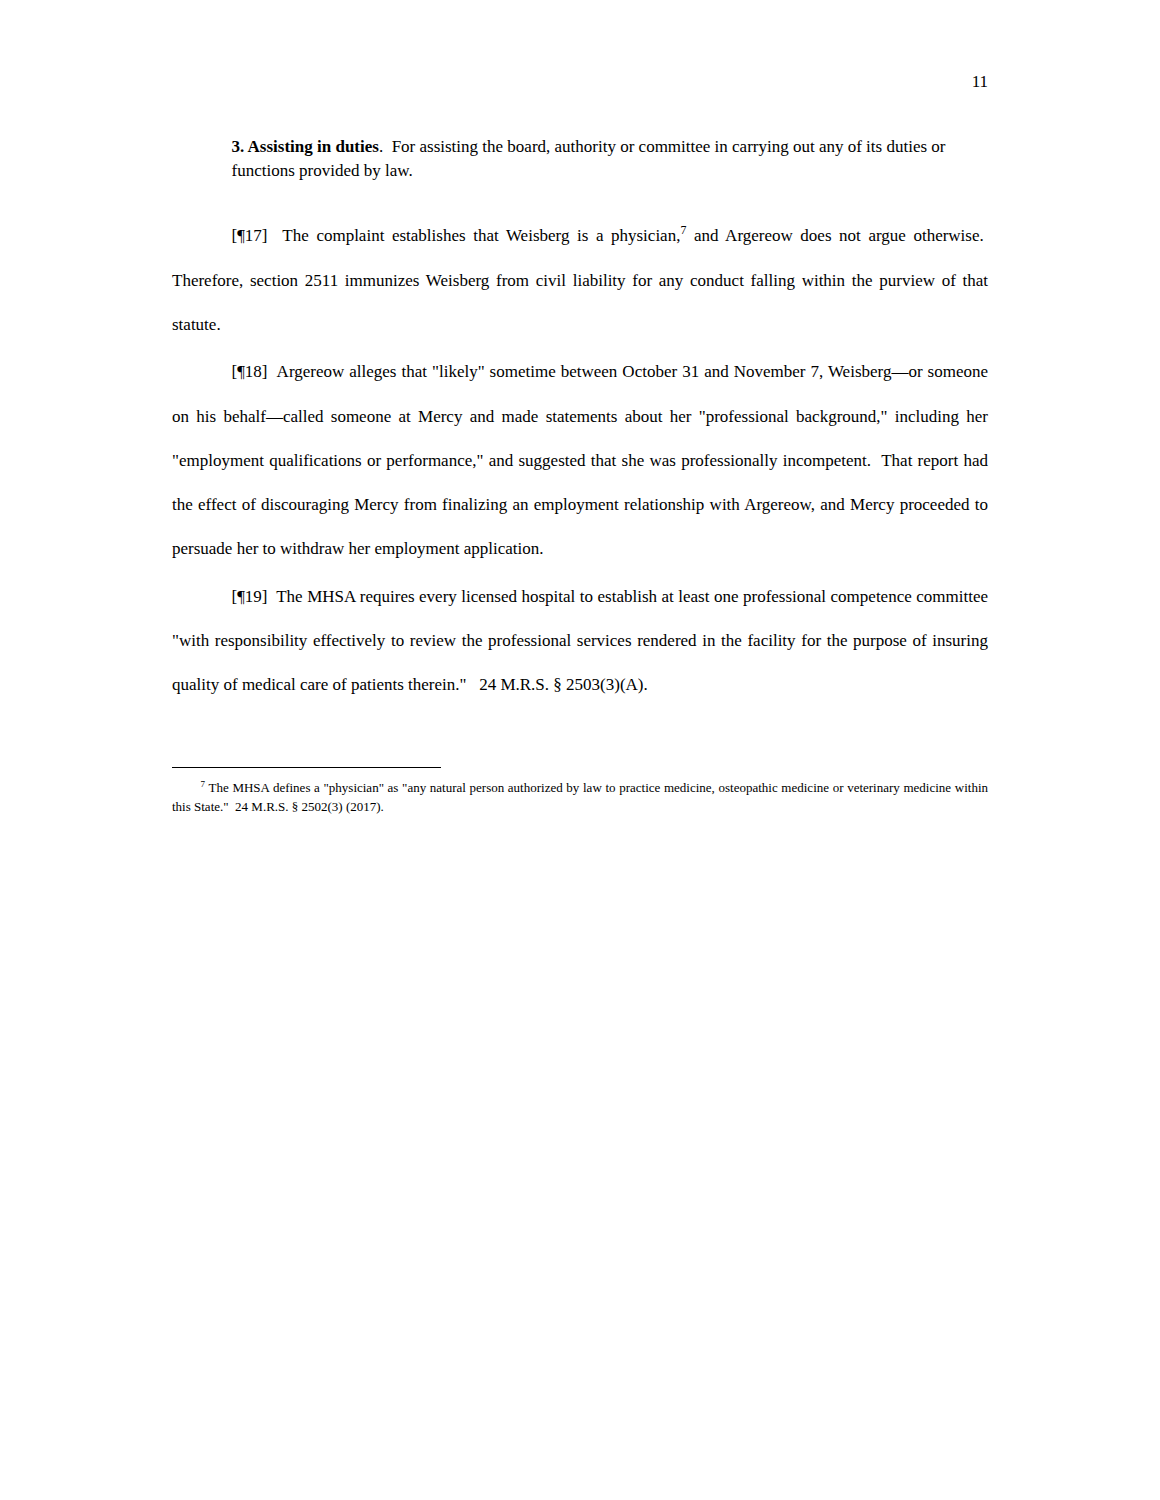11
3. Assisting in duties. For assisting the board, authority or committee in carrying out any of its duties or functions provided by law.
[¶17] The complaint establishes that Weisberg is a physician,7 and Argereow does not argue otherwise. Therefore, section 2511 immunizes Weisberg from civil liability for any conduct falling within the purview of that statute.
[¶18] Argereow alleges that "likely" sometime between October 31 and November 7, Weisberg—or someone on his behalf—called someone at Mercy and made statements about her "professional background," including her "employment qualifications or performance," and suggested that she was professionally incompetent. That report had the effect of discouraging Mercy from finalizing an employment relationship with Argereow, and Mercy proceeded to persuade her to withdraw her employment application.
[¶19] The MHSA requires every licensed hospital to establish at least one professional competence committee "with responsibility effectively to review the professional services rendered in the facility for the purpose of insuring quality of medical care of patients therein." 24 M.R.S. § 2503(3)(A).
7 The MHSA defines a "physician" as "any natural person authorized by law to practice medicine, osteopathic medicine or veterinary medicine within this State." 24 M.R.S. § 2502(3) (2017).